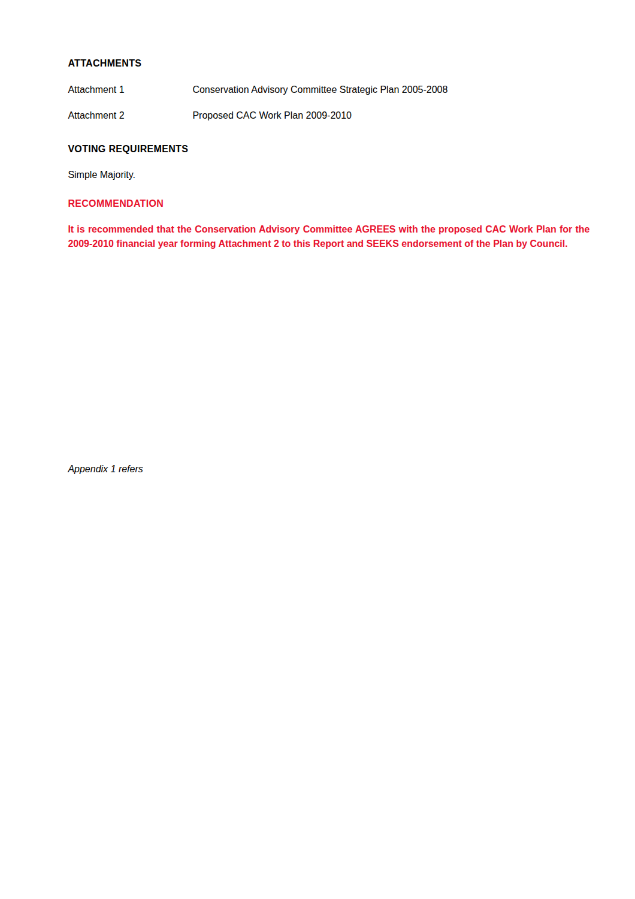ATTACHMENTS
Attachment 1 Conservation Advisory Committee Strategic Plan 2005-2008
Attachment 2 Proposed CAC Work Plan 2009-2010
VOTING REQUIREMENTS
Simple Majority.
RECOMMENDATION
It is recommended that the Conservation Advisory Committee AGREES with the proposed CAC Work Plan for the 2009-2010 financial year forming Attachment 2 to this Report and SEEKS endorsement of the Plan by Council.
Appendix 1 refers